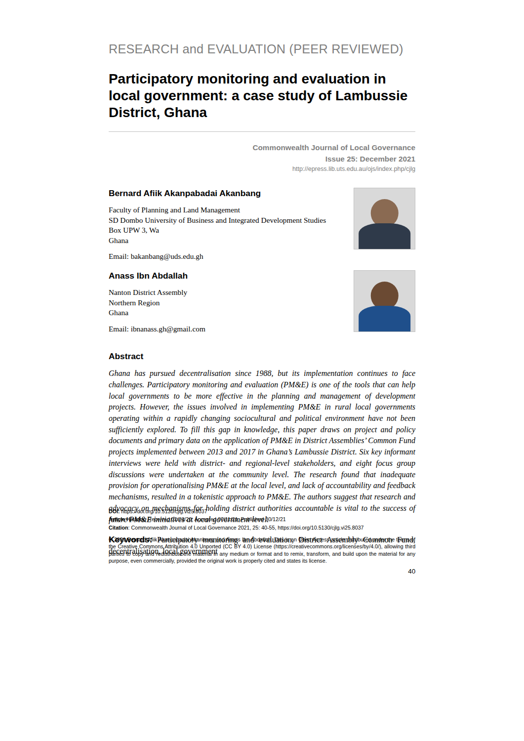RESEARCH and EVALUATION (PEER REVIEWED)
Participatory monitoring and evaluation in local government: a case study of Lambussie District, Ghana
Commonwealth Journal of Local Governance
Issue 25: December 2021
http://epress.lib.uts.edu.au/ojs/index.php/cjlg
Bernard Afiik Akanpabadai Akanbang
Faculty of Planning and Land Management
SD Dombo University of Business and Integrated Development Studies
Box UPW 3, Wa
Ghana
Email: bakanbang@uds.edu.gh
Anass Ibn Abdallah
Nanton District Assembly
Northern Region
Ghana
Email: ibnanass.gh@gmail.com
Abstract
Ghana has pursued decentralisation since 1988, but its implementation continues to face challenges. Participatory monitoring and evaluation (PM&E) is one of the tools that can help local governments to be more effective in the planning and management of development projects. However, the issues involved in implementing PM&E in rural local governments operating within a rapidly changing sociocultural and political environment have not been sufficiently explored. To fill this gap in knowledge, this paper draws on project and policy documents and primary data on the application of PM&E in District Assemblies’ Common Fund projects implemented between 2013 and 2017 in Ghana’s Lambussie District. Six key informant interviews were held with district- and regional-level stakeholders, and eight focus group discussions were undertaken at the community level. The research found that inadequate provision for operationalising PM&E at the local level, and lack of accountability and feedback mechanisms, resulted in a tokenistic approach to PM&E. The authors suggest that research and advocacy on mechanisms for holding district authorities accountable is vital to the success of future PM&E initiatives at local government level.
Keywords: Participatory monitoring and evaluation, District Assembly Common Fund, decentralisation, local government
DOI: https://doi.org/10.5130/cjlg.vi25.8037
Article History: Received 02/03/20; Accepted 07/11/21; Published 30/12/21
Citation: Commonwealth Journal of Local Governance 2021, 25: 40-55, https://doi.org/10.5130/cjlg.vi25.8037
© 2021 Bernard Afiik Akanpabadai Akanbang and Anass Ibn Abdallah. This is an Open Access article distributed under the terms of the Creative Commons Attribution 4.0 Unported (CC BY 4.0) License (https://creativecommons.org/licenses/by/4.0/), allowing third parties to copy and redistribute the material in any medium or format and to remix, transform, and build upon the material for any purpose, even commercially, provided the original work is properly cited and states its license.
40